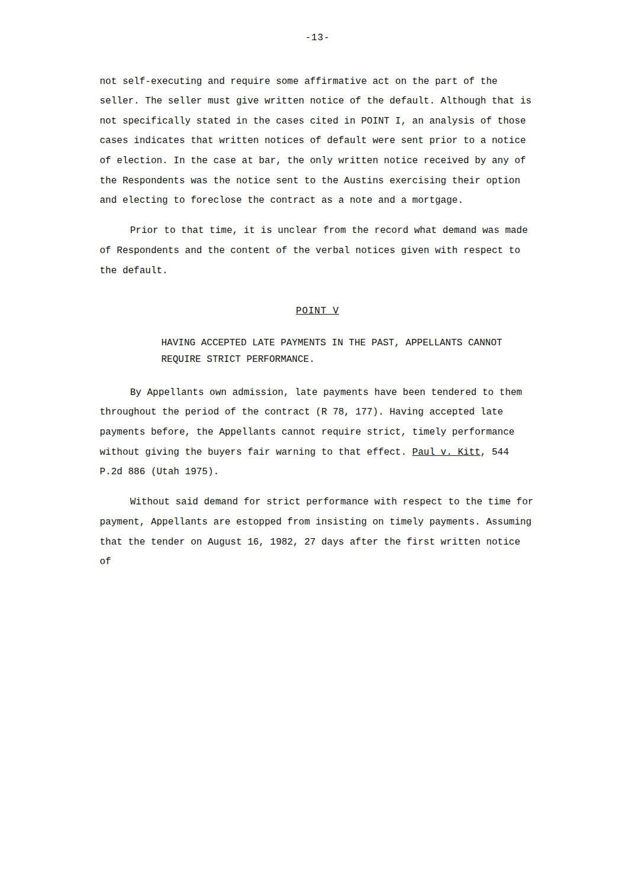-13-
not self-executing and require some affirmative act on the part of the seller. The seller must give written notice of the default. Although that is not specifically stated in the cases cited in POINT I, an analysis of those cases indicates that written notices of default were sent prior to a notice of election. In the case at bar, the only written notice received by any of the Respondents was the notice sent to the Austins exercising their option and electing to foreclose the contract as a note and a mortgage.
Prior to that time, it is unclear from the record what demand was made of Respondents and the content of the verbal notices given with respect to the default.
POINT V
Having accepted late payments in the past, Appellants cannot require strict performance.
By Appellants own admission, late payments have been tendered to them throughout the period of the contract (R 78, 177). Having accepted late payments before, the Appellants cannot require strict, timely performance without giving the buyers fair warning to that effect. Paul v. Kitt, 544 P.2d 886 (Utah 1975).
Without said demand for strict performance with respect to the time for payment, Appellants are estopped from insisting on timely payments. Assuming that the tender on August 16, 1982, 27 days after the first written notice of